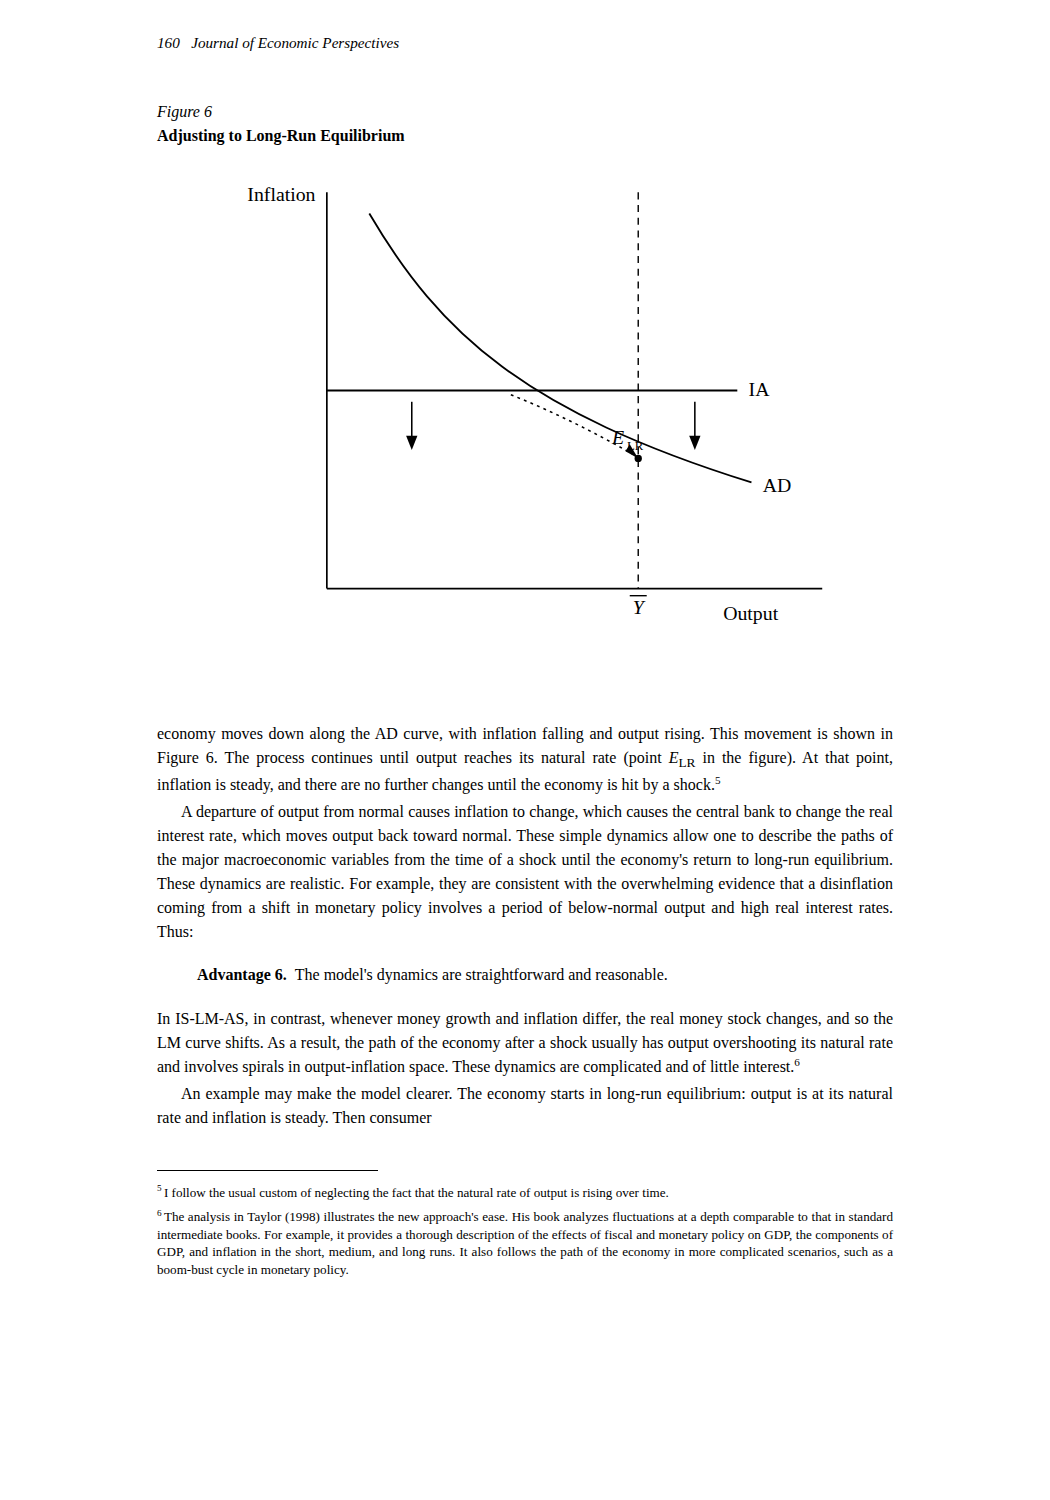160 Journal of Economic Perspectives
Figure 6 Adjusting to Long-Run Equilibrium
Figure 6: Adjusting to Long-Run Equilibrium A diagram with inflation on the vertical axis and output on the horizontal axis. A downward-sloping aggregate demand (AD) curve crosses a horizontal inflation adjustment (IA) line. A vertical dashed line at the natural rate of output Y-bar intersects the AD curve at the long-run equilibrium point E subscript LR. Two downward arrows indicate the IA line shifting down, and a dotted arrow along the AD curve shows the economy moving down toward E subscript LR. Inflation Output AD IA Y E LR
economy moves down along the AD curve, with inflation falling and output rising. This movement is shown in Figure 6. The process continues until output reaches its natural rate (point ELR in the figure). At that point, inflation is steady, and there are no further changes until the economy is hit by a shock.5
A departure of output from normal causes inflation to change, which causes the central bank to change the real interest rate, which moves output back toward normal. These simple dynamics allow one to describe the paths of the major macroeconomic variables from the time of a shock until the economy's return to long-run equilibrium. These dynamics are realistic. For example, they are consistent with the overwhelming evidence that a disinflation coming from a shift in monetary policy involves a period of below-normal output and high real interest rates. Thus:
Advantage 6. The model's dynamics are straightforward and reasonable.
In IS-LM-AS, in contrast, whenever money growth and inflation differ, the real money stock changes, and so the LM curve shifts. As a result, the path of the economy after a shock usually has output overshooting its natural rate and involves spirals in output-inflation space. These dynamics are complicated and of little interest.6
An example may make the model clearer. The economy starts in long-run equilibrium: output is at its natural rate and inflation is steady. Then consumer
5I follow the usual custom of neglecting the fact that the natural rate of output is rising over time.
6The analysis in Taylor (1998) illustrates the new approach's ease. His book analyzes fluctuations at a depth comparable to that in standard intermediate books. For example, it provides a thorough description of the effects of fiscal and monetary policy on GDP, the components of GDP, and inflation in the short, medium, and long runs. It also follows the path of the economy in more complicated scenarios, such as a boom-bust cycle in monetary policy.